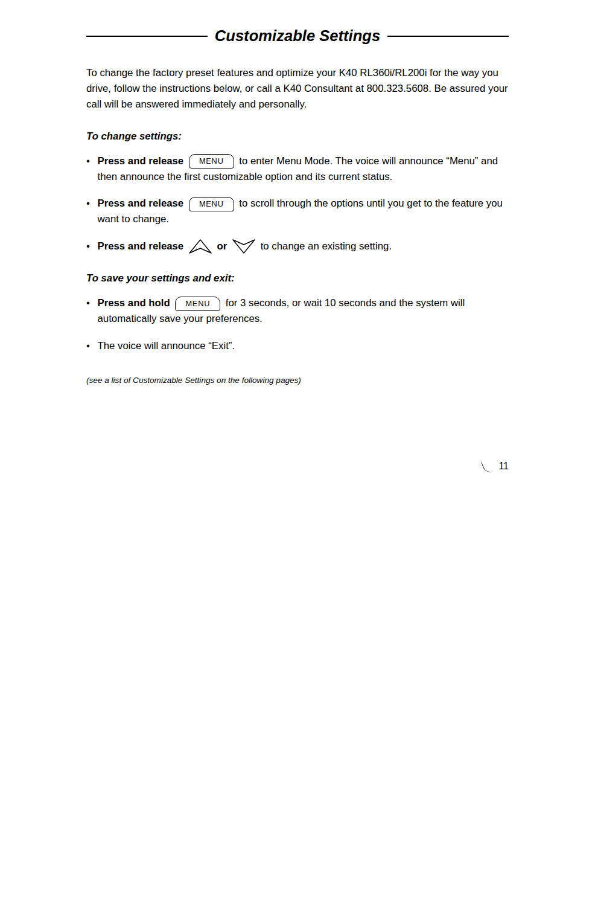Customizable Settings
To change the factory preset features and optimize your K40 RL360i/RL200i for the way you drive, follow the instructions below, or call a K40 Consultant at 800.323.5608. Be assured your call will be answered immediately and personally.
To change settings:
Press and release MENU to enter Menu Mode. The voice will announce “Menu” and then announce the first customizable option and its current status.
Press and release MENU to scroll through the options until you get to the feature you want to change.
Press and release + or - to change an existing setting.
To save your settings and exit:
Press and hold MENU for 3 seconds, or wait 10 seconds and the system will automatically save your preferences.
The voice will announce “Exit”.
(see a list of Customizable Settings on the following pages)
11